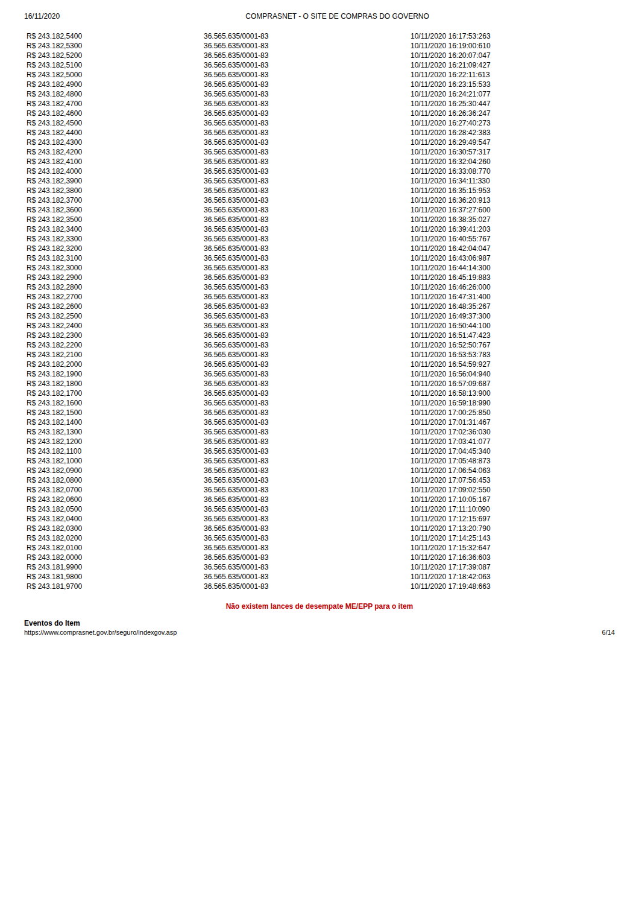16/11/2020
COMPRASNET - O SITE DE COMPRAS DO GOVERNO
| R$ 243.182,5400 | 36.565.635/0001-83 | 10/11/2020 16:17:53:263 |
| R$ 243.182,5300 | 36.565.635/0001-83 | 10/11/2020 16:19:00:610 |
| R$ 243.182,5200 | 36.565.635/0001-83 | 10/11/2020 16:20:07:047 |
| R$ 243.182,5100 | 36.565.635/0001-83 | 10/11/2020 16:21:09:427 |
| R$ 243.182,5000 | 36.565.635/0001-83 | 10/11/2020 16:22:11:613 |
| R$ 243.182,4900 | 36.565.635/0001-83 | 10/11/2020 16:23:15:533 |
| R$ 243.182,4800 | 36.565.635/0001-83 | 10/11/2020 16:24:21:077 |
| R$ 243.182,4700 | 36.565.635/0001-83 | 10/11/2020 16:25:30:447 |
| R$ 243.182,4600 | 36.565.635/0001-83 | 10/11/2020 16:26:36:247 |
| R$ 243.182,4500 | 36.565.635/0001-83 | 10/11/2020 16:27:40:273 |
| R$ 243.182,4400 | 36.565.635/0001-83 | 10/11/2020 16:28:42:383 |
| R$ 243.182,4300 | 36.565.635/0001-83 | 10/11/2020 16:29:49:547 |
| R$ 243.182,4200 | 36.565.635/0001-83 | 10/11/2020 16:30:57:317 |
| R$ 243.182,4100 | 36.565.635/0001-83 | 10/11/2020 16:32:04:260 |
| R$ 243.182,4000 | 36.565.635/0001-83 | 10/11/2020 16:33:08:770 |
| R$ 243.182,3900 | 36.565.635/0001-83 | 10/11/2020 16:34:11:330 |
| R$ 243.182,3800 | 36.565.635/0001-83 | 10/11/2020 16:35:15:953 |
| R$ 243.182,3700 | 36.565.635/0001-83 | 10/11/2020 16:36:20:913 |
| R$ 243.182,3600 | 36.565.635/0001-83 | 10/11/2020 16:37:27:600 |
| R$ 243.182,3500 | 36.565.635/0001-83 | 10/11/2020 16:38:35:027 |
| R$ 243.182,3400 | 36.565.635/0001-83 | 10/11/2020 16:39:41:203 |
| R$ 243.182,3300 | 36.565.635/0001-83 | 10/11/2020 16:40:55:767 |
| R$ 243.182,3200 | 36.565.635/0001-83 | 10/11/2020 16:42:04:047 |
| R$ 243.182,3100 | 36.565.635/0001-83 | 10/11/2020 16:43:06:987 |
| R$ 243.182,3000 | 36.565.635/0001-83 | 10/11/2020 16:44:14:300 |
| R$ 243.182,2900 | 36.565.635/0001-83 | 10/11/2020 16:45:19:883 |
| R$ 243.182,2800 | 36.565.635/0001-83 | 10/11/2020 16:46:26:000 |
| R$ 243.182,2700 | 36.565.635/0001-83 | 10/11/2020 16:47:31:400 |
| R$ 243.182,2600 | 36.565.635/0001-83 | 10/11/2020 16:48:35:267 |
| R$ 243.182,2500 | 36.565.635/0001-83 | 10/11/2020 16:49:37:300 |
| R$ 243.182,2400 | 36.565.635/0001-83 | 10/11/2020 16:50:44:100 |
| R$ 243.182,2300 | 36.565.635/0001-83 | 10/11/2020 16:51:47:423 |
| R$ 243.182,2200 | 36.565.635/0001-83 | 10/11/2020 16:52:50:767 |
| R$ 243.182,2100 | 36.565.635/0001-83 | 10/11/2020 16:53:53:783 |
| R$ 243.182,2000 | 36.565.635/0001-83 | 10/11/2020 16:54:59:927 |
| R$ 243.182,1900 | 36.565.635/0001-83 | 10/11/2020 16:56:04:940 |
| R$ 243.182,1800 | 36.565.635/0001-83 | 10/11/2020 16:57:09:687 |
| R$ 243.182,1700 | 36.565.635/0001-83 | 10/11/2020 16:58:13:900 |
| R$ 243.182,1600 | 36.565.635/0001-83 | 10/11/2020 16:59:18:990 |
| R$ 243.182,1500 | 36.565.635/0001-83 | 10/11/2020 17:00:25:850 |
| R$ 243.182,1400 | 36.565.635/0001-83 | 10/11/2020 17:01:31:467 |
| R$ 243.182,1300 | 36.565.635/0001-83 | 10/11/2020 17:02:36:030 |
| R$ 243.182,1200 | 36.565.635/0001-83 | 10/11/2020 17:03:41:077 |
| R$ 243.182,1100 | 36.565.635/0001-83 | 10/11/2020 17:04:45:340 |
| R$ 243.182,1000 | 36.565.635/0001-83 | 10/11/2020 17:05:48:873 |
| R$ 243.182,0900 | 36.565.635/0001-83 | 10/11/2020 17:06:54:063 |
| R$ 243.182,0800 | 36.565.635/0001-83 | 10/11/2020 17:07:56:453 |
| R$ 243.182,0700 | 36.565.635/0001-83 | 10/11/2020 17:09:02:550 |
| R$ 243.182,0600 | 36.565.635/0001-83 | 10/11/2020 17:10:05:167 |
| R$ 243.182,0500 | 36.565.635/0001-83 | 10/11/2020 17:11:10:090 |
| R$ 243.182,0400 | 36.565.635/0001-83 | 10/11/2020 17:12:15:697 |
| R$ 243.182,0300 | 36.565.635/0001-83 | 10/11/2020 17:13:20:790 |
| R$ 243.182,0200 | 36.565.635/0001-83 | 10/11/2020 17:14:25:143 |
| R$ 243.182,0100 | 36.565.635/0001-83 | 10/11/2020 17:15:32:647 |
| R$ 243.182,0000 | 36.565.635/0001-83 | 10/11/2020 17:16:36:603 |
| R$ 243.181,9900 | 36.565.635/0001-83 | 10/11/2020 17:17:39:087 |
| R$ 243.181,9800 | 36.565.635/0001-83 | 10/11/2020 17:18:42:063 |
| R$ 243.181,9700 | 36.565.635/0001-83 | 10/11/2020 17:19:48:663 |
Não existem lances de desempate ME/EPP para o item
Eventos do Item
https://www.comprasnet.gov.br/seguro/indexgov.asp 6/14